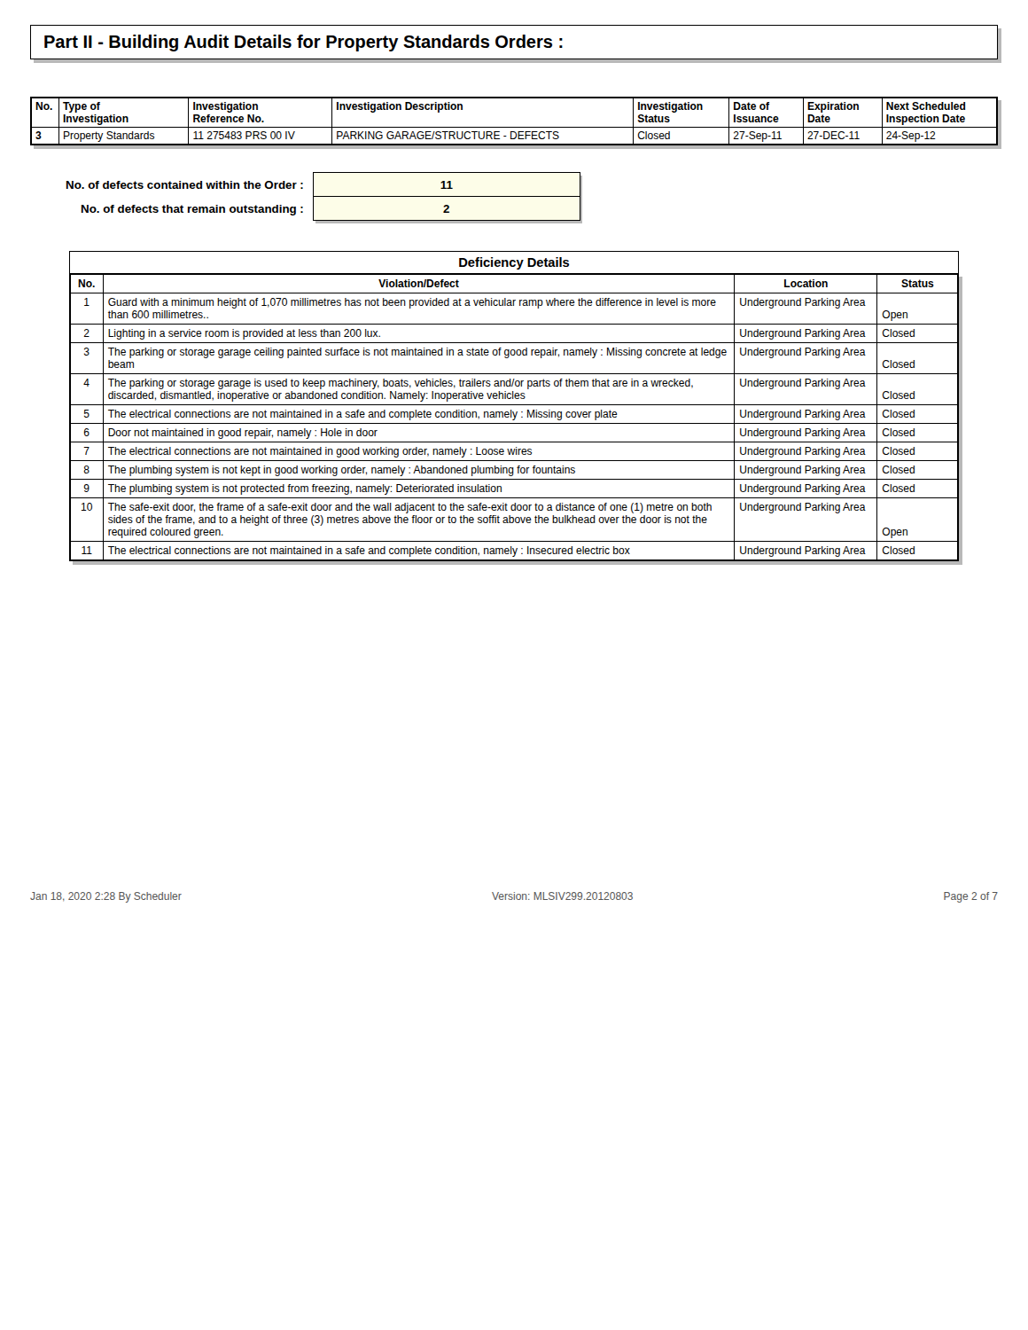Part II - Building Audit Details for Property Standards Orders :
| No. | Type of Investigation | Investigation Reference No. | Investigation Description | Investigation Status | Date of Issuance | Expiration Date | Next Scheduled Inspection Date |
| --- | --- | --- | --- | --- | --- | --- | --- |
| 3 | Property Standards | 11 275483 PRS 00 IV | PARKING GARAGE/STRUCTURE - DEFECTS | Closed | 27-Sep-11 | 27-DEC-11 | 24-Sep-12 |
| No. of defects contained within the Order : | 11 |
| No. of defects that remain outstanding : | 2 |
Deficiency Details
| No. | Violation/Defect | Location | Status |
| --- | --- | --- | --- |
| 1 | Guard with a minimum height of 1,070 millimetres has not been provided at a vehicular ramp where the difference in level is more than 600 millimetres.. | Underground Parking Area | Open |
| 2 | Lighting in a service room is provided at less than 200 lux. | Underground Parking Area | Closed |
| 3 | The parking or storage garage ceiling painted surface is not maintained in a state of good repair, namely : Missing concrete at ledge beam | Underground Parking Area | Closed |
| 4 | The parking or storage garage is used to keep machinery, boats, vehicles, trailers and/or parts of them that are in a wrecked, discarded, dismantled, inoperative or abandoned condition. Namely: Inoperative vehicles | Underground Parking Area | Closed |
| 5 | The electrical connections are not maintained in a safe and complete condition, namely : Missing cover plate | Underground Parking Area | Closed |
| 6 | Door not maintained in good repair, namely : Hole in door | Underground Parking Area | Closed |
| 7 | The electrical connections are not maintained in good working order, namely : Loose wires | Underground Parking Area | Closed |
| 8 | The plumbing system is not kept in good working order, namely : Abandoned plumbing for fountains | Underground Parking Area | Closed |
| 9 | The plumbing system is not protected from freezing, namely: Deteriorated insulation | Underground Parking Area | Closed |
| 10 | The safe-exit door, the frame of a safe-exit door and the wall adjacent to the safe-exit door to a distance of one (1) metre on both sides of the frame, and to a height of three (3) metres above the floor or to the soffit above the bulkhead over the door is not the required coloured green. | Underground Parking Area | Open |
| 11 | The electrical connections are not maintained in a safe and complete condition, namely : Insecured electric box | Underground Parking Area | Closed |
Jan 18, 2020 2:28 By Scheduler Page 2 of 7
Version: MLSIV299.20120803